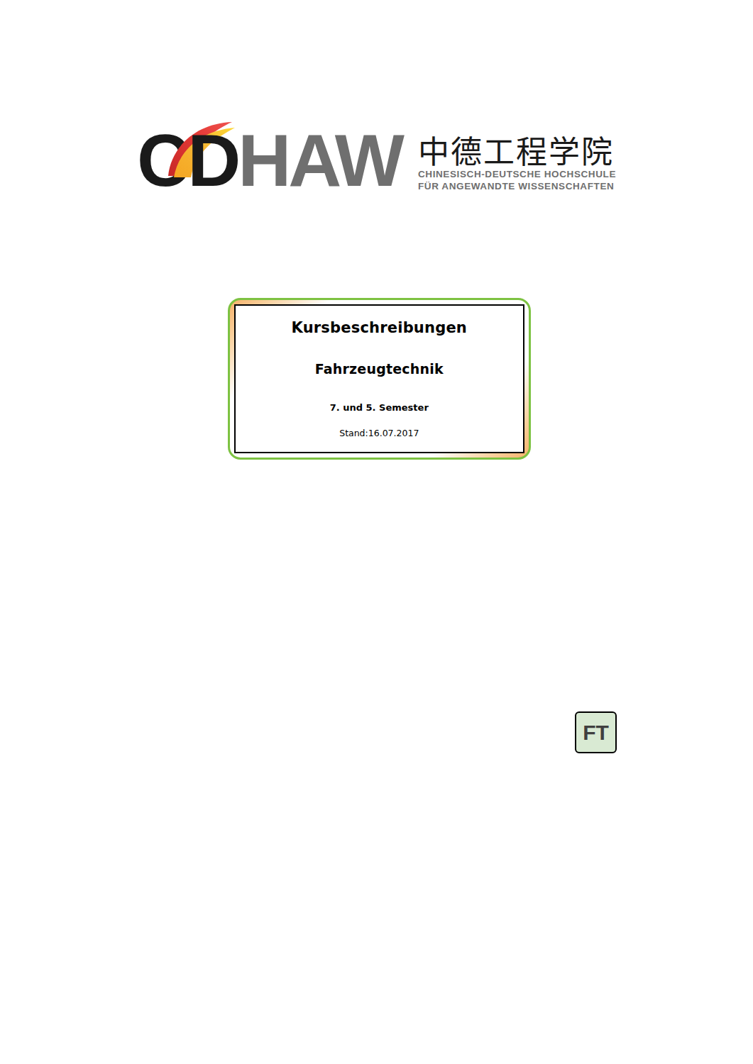CDHAW
中德工程学院
CHINESISCH-DEUTSCHE HOCHSCHULE
FÜR ANGEWANDTE WISSENSCHAFTEN
Kursbeschreibungen
Fahrzeugtechnik
7. und 5. Semester
Stand:16.07.2017
FT